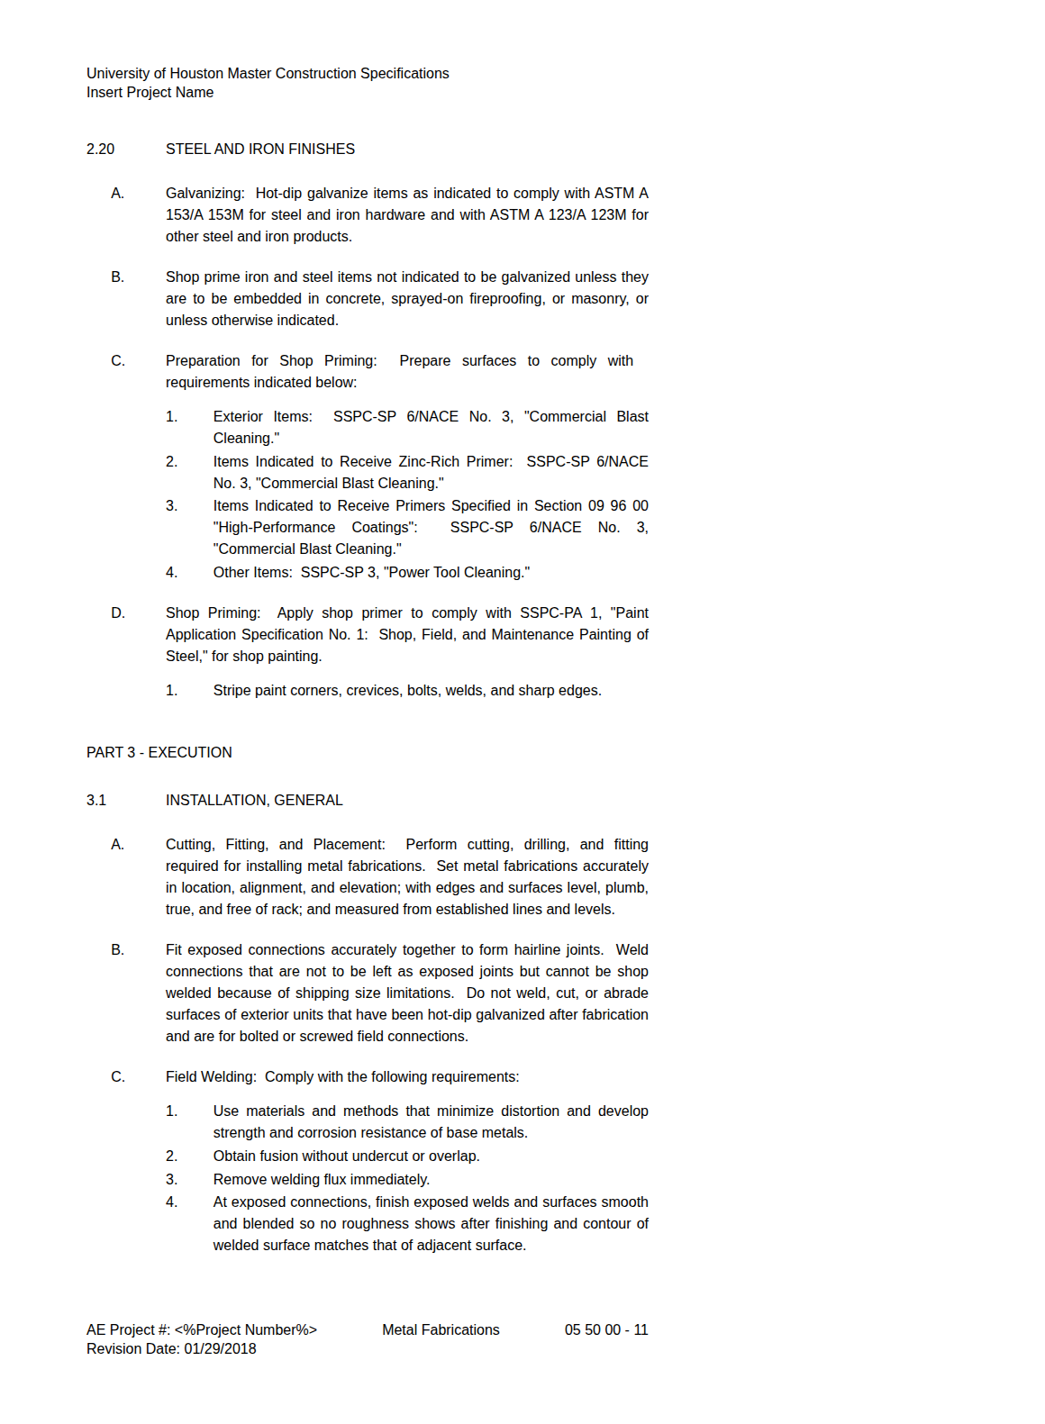University of Houston Master Construction Specifications
Insert Project Name
2.20 STEEL AND IRON FINISHES
A. Galvanizing: Hot-dip galvanize items as indicated to comply with ASTM A 153/A 153M for steel and iron hardware and with ASTM A 123/A 123M for other steel and iron products.
B. Shop prime iron and steel items not indicated to be galvanized unless they are to be embedded in concrete, sprayed-on fireproofing, or masonry, or unless otherwise indicated.
C. Preparation for Shop Priming: Prepare surfaces to comply with requirements indicated below:
1. Exterior Items: SSPC-SP 6/NACE No. 3, "Commercial Blast Cleaning."
2. Items Indicated to Receive Zinc-Rich Primer: SSPC-SP 6/NACE No. 3, "Commercial Blast Cleaning."
3. Items Indicated to Receive Primers Specified in Section 09 96 00 "High-Performance Coatings": SSPC-SP 6/NACE No. 3, "Commercial Blast Cleaning."
4. Other Items: SSPC-SP 3, "Power Tool Cleaning."
D. Shop Priming: Apply shop primer to comply with SSPC-PA 1, "Paint Application Specification No. 1: Shop, Field, and Maintenance Painting of Steel," for shop painting.
1. Stripe paint corners, crevices, bolts, welds, and sharp edges.
PART 3 - EXECUTION
3.1 INSTALLATION, GENERAL
A. Cutting, Fitting, and Placement: Perform cutting, drilling, and fitting required for installing metal fabrications. Set metal fabrications accurately in location, alignment, and elevation; with edges and surfaces level, plumb, true, and free of rack; and measured from established lines and levels.
B. Fit exposed connections accurately together to form hairline joints. Weld connections that are not to be left as exposed joints but cannot be shop welded because of shipping size limitations. Do not weld, cut, or abrade surfaces of exterior units that have been hot-dip galvanized after fabrication and are for bolted or screwed field connections.
C. Field Welding: Comply with the following requirements:
1. Use materials and methods that minimize distortion and develop strength and corrosion resistance of base metals.
2. Obtain fusion without undercut or overlap.
3. Remove welding flux immediately.
4. At exposed connections, finish exposed welds and surfaces smooth and blended so no roughness shows after finishing and contour of welded surface matches that of adjacent surface.
AE Project #: <%Project Number%>
Revision Date: 01/29/2018
Metal Fabrications
05 50 00 - 11